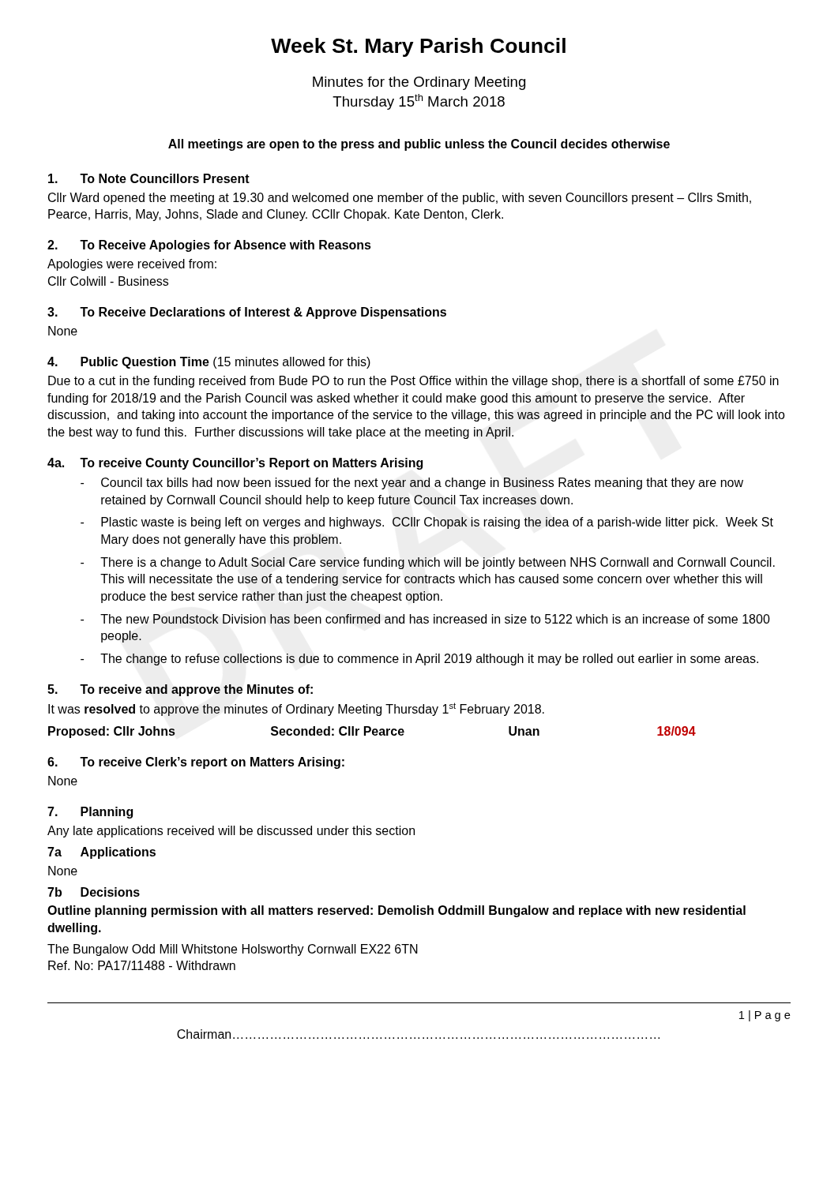DRAFT
Week St. Mary Parish Council
Minutes for the Ordinary Meeting
Thursday 15th March 2018
All meetings are open to the press and public unless the Council decides otherwise
1. To Note Councillors Present
Cllr Ward opened the meeting at 19.30 and welcomed one member of the public, with seven Councillors present – Cllrs Smith, Pearce, Harris, May, Johns, Slade and Cluney. CCllr Chopak. Kate Denton, Clerk.
2. To Receive Apologies for Absence with Reasons
Apologies were received from:
Cllr Colwill - Business
3. To Receive Declarations of Interest & Approve Dispensations
None
4. Public Question Time (15 minutes allowed for this)
Due to a cut in the funding received from Bude PO to run the Post Office within the village shop, there is a shortfall of some £750 in funding for 2018/19 and the Parish Council was asked whether it could make good this amount to preserve the service. After discussion, and taking into account the importance of the service to the village, this was agreed in principle and the PC will look into the best way to fund this. Further discussions will take place at the meeting in April.
4a. To receive County Councillor’s Report on Matters Arising
Council tax bills had now been issued for the next year and a change in Business Rates meaning that they are now retained by Cornwall Council should help to keep future Council Tax increases down.
Plastic waste is being left on verges and highways. CCllr Chopak is raising the idea of a parish-wide litter pick. Week St Mary does not generally have this problem.
There is a change to Adult Social Care service funding which will be jointly between NHS Cornwall and Cornwall Council. This will necessitate the use of a tendering service for contracts which has caused some concern over whether this will produce the best service rather than just the cheapest option.
The new Poundstock Division has been confirmed and has increased in size to 5122 which is an increase of some 1800 people.
The change to refuse collections is due to commence in April 2019 although it may be rolled out earlier in some areas.
5. To receive and approve the Minutes of:
It was resolved to approve the minutes of Ordinary Meeting Thursday 1st February 2018.
Proposed: Cllr Johns Seconded: Cllr Pearce Unan 18/094
6. To receive Clerk’s report on Matters Arising:
None
7. Planning
Any late applications received will be discussed under this section
7a Applications
None
7b Decisions
Outline planning permission with all matters reserved: Demolish Oddmill Bungalow and replace with new residential dwelling.
The Bungalow Odd Mill Whitstone Holsworthy Cornwall EX22 6TN
Ref. No: PA17/11488 - Withdrawn
1 | P a g e
Chairman…………………………………………………………………………………………